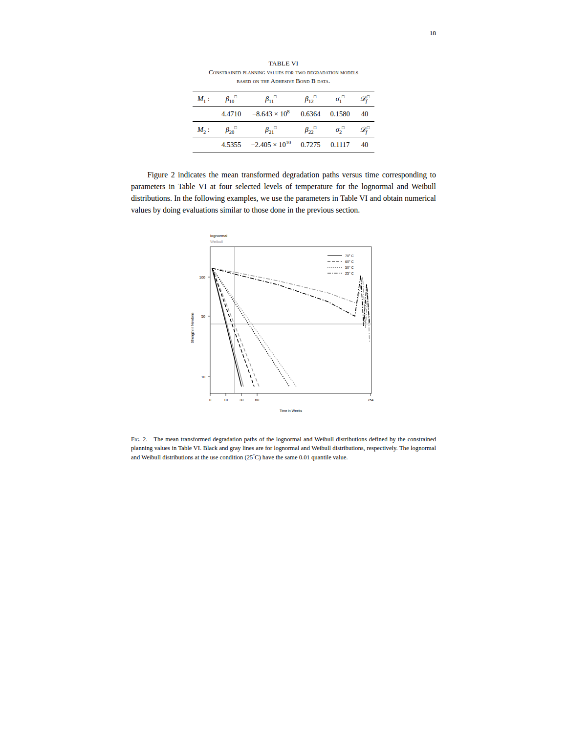18
TABLE VI Constrained planning values for two degradation models
based on the Adhesive Bond B data.
| M 1 : | β 10 □ | β 11 □ | β 12 □ | σ 1 □ | 𝒟 f □ |
| | 4.4710 | −8.643 × 10 8 | 0.6364 | 0.1580 | 40 |
| M 2 : | β 20 □ | β 21 □ | β 22 □ | σ 2 □ | 𝒟 f □ |
| | 4.5355 | −2.405 × 10 10 | 0.7275 | 0.1117 | 40 |
Figure 2 indicates the mean transformed degradation paths versus time corresponding to parameters in Table VI at four selected levels of temperature for the lognormal and Weibull distributions. In the following examples, we use the parameters in Table VI and obtain numerical values by doing evaluations similar to those done in the previous section.
lognormal Weibull 100 50 10 Strength in Newtons 0 10 30 60 754 Time in Weeks 70° C 60° C 50° C 25° C
Fig. 2. The mean transformed degradation paths of the lognormal and Weibull distributions defined by the constrained planning values in Table VI. Black and gray lines are for lognormal and Weibull distributions, respectively. The lognormal and Weibull distributions at the use condition (25°C) have the same 0.01 quantile value.